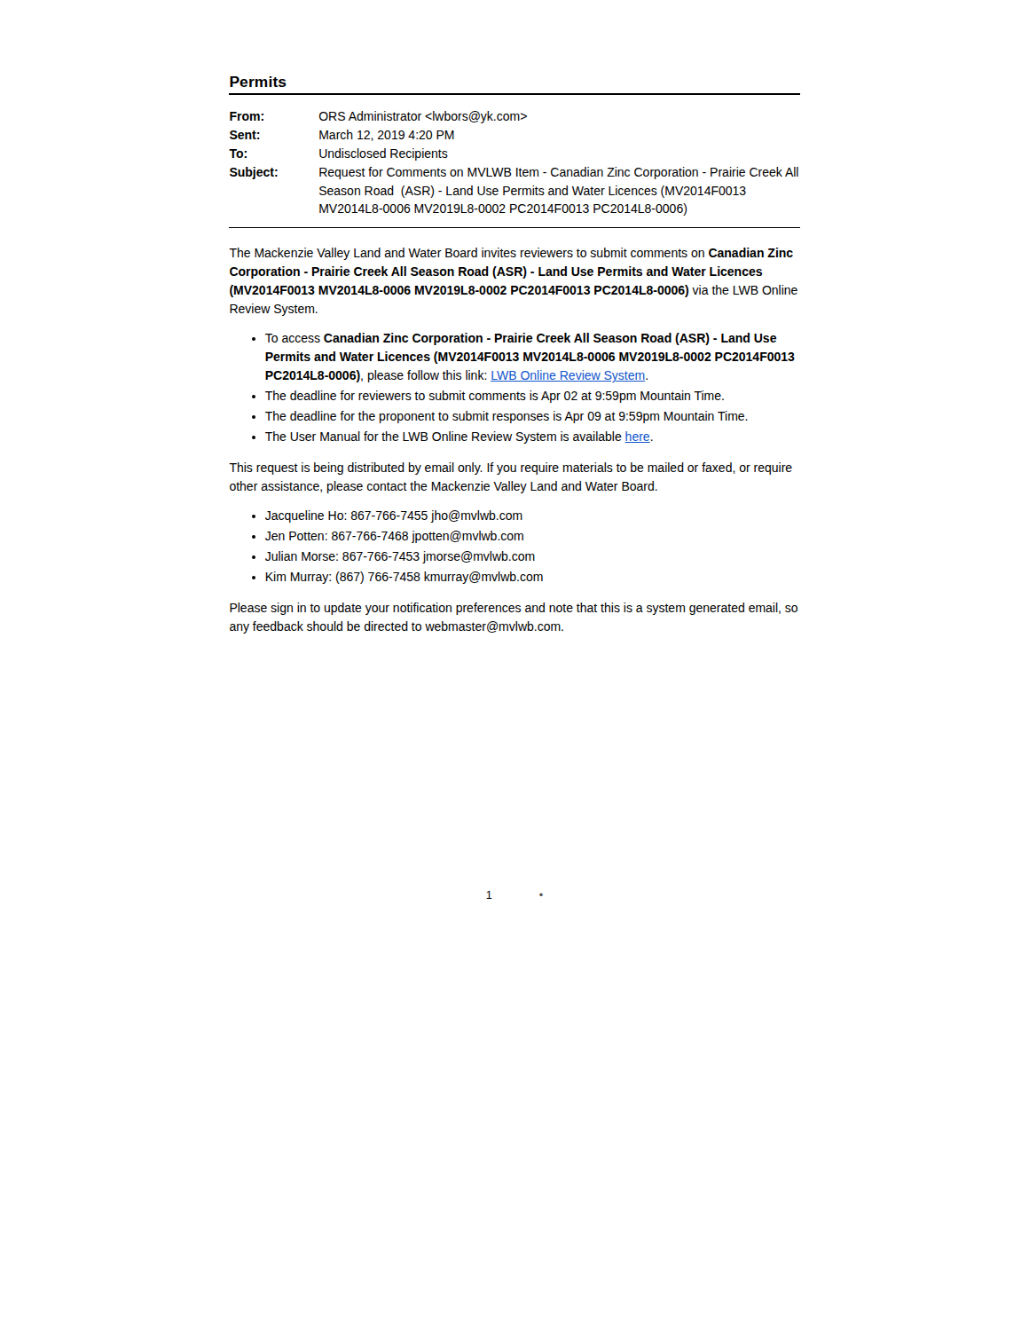Permits
| From: | ORS Administrator <lwbors@yk.com> |
| Sent: | March 12, 2019 4:20 PM |
| To: | Undisclosed Recipients |
| Subject: | Request for Comments on MVLWB Item - Canadian Zinc Corporation - Prairie Creek All Season Road (ASR) - Land Use Permits and Water Licences (MV2014F0013 MV2014L8-0006 MV2019L8-0002 PC2014F0013 PC2014L8-0006) |
The Mackenzie Valley Land and Water Board invites reviewers to submit comments on Canadian Zinc Corporation - Prairie Creek All Season Road (ASR) - Land Use Permits and Water Licences (MV2014F0013 MV2014L8-0006 MV2019L8-0002 PC2014F0013 PC2014L8-0006) via the LWB Online Review System.
To access Canadian Zinc Corporation - Prairie Creek All Season Road (ASR) - Land Use Permits and Water Licences (MV2014F0013 MV2014L8-0006 MV2019L8-0002 PC2014F0013 PC2014L8-0006), please follow this link: LWB Online Review System.
The deadline for reviewers to submit comments is Apr 02 at 9:59pm Mountain Time.
The deadline for the proponent to submit responses is Apr 09 at 9:59pm Mountain Time.
The User Manual for the LWB Online Review System is available here.
This request is being distributed by email only. If you require materials to be mailed or faxed, or require other assistance, please contact the Mackenzie Valley Land and Water Board.
Jacqueline Ho: 867-766-7455 jho@mvlwb.com
Jen Potten: 867-766-7468 jpotten@mvlwb.com
Julian Morse: 867-766-7453 jmorse@mvlwb.com
Kim Murray: (867) 766-7458 kmurray@mvlwb.com
Please sign in to update your notification preferences and note that this is a system generated email, so any feedback should be directed to webmaster@mvlwb.com.
1•